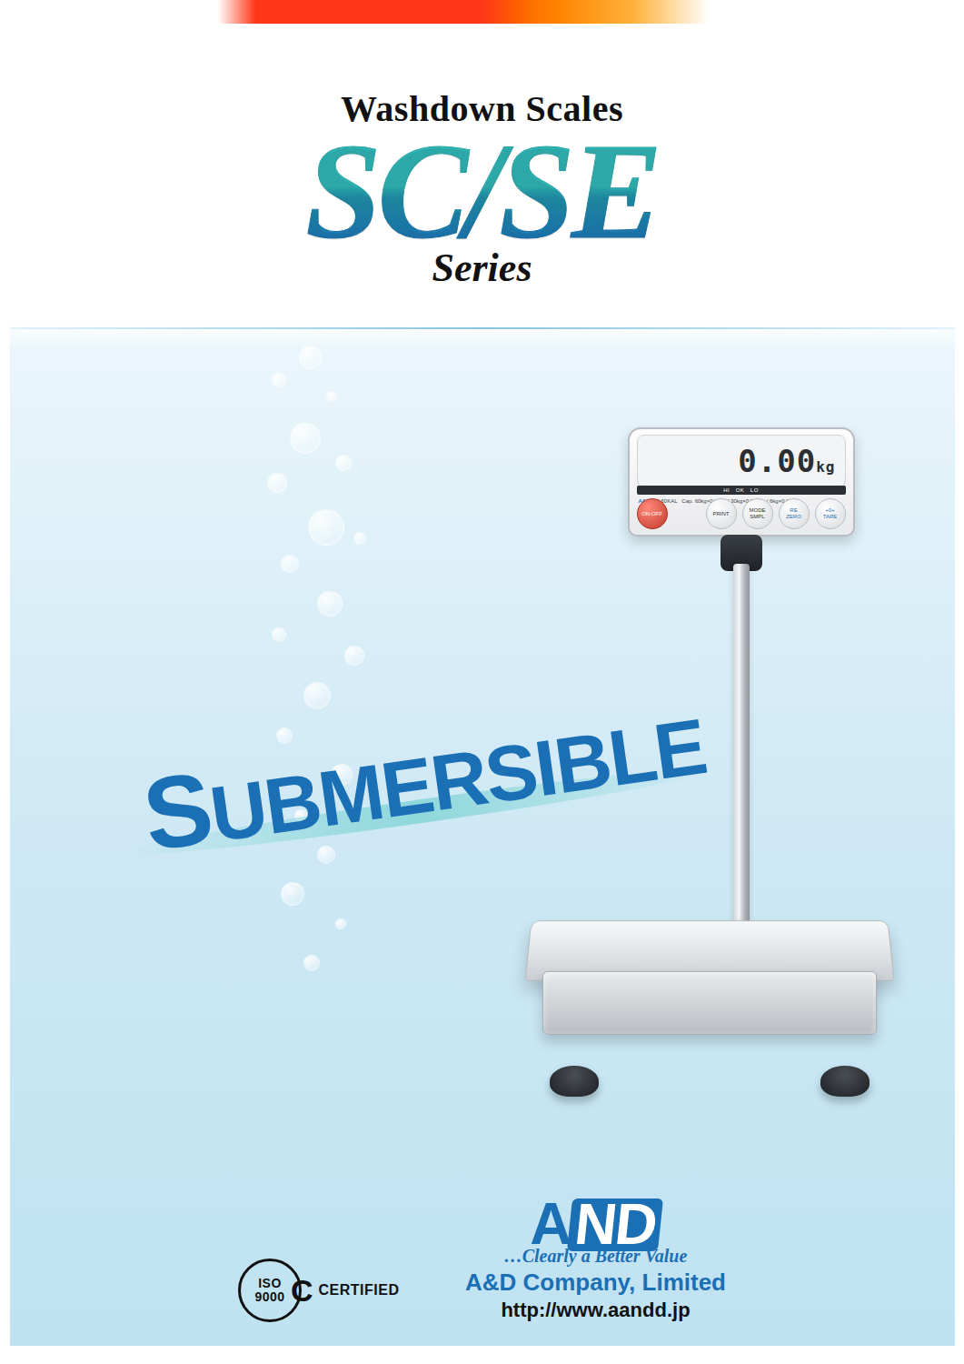Washdown Scales
SC/SE
Series
SUBMERSIBLE
STABLE
NET
ZERO
0.00kg
HI OK LO
A&D SC-60KAL Cap. 60kg×0.01kg / 30kg×0.005kg / 6kg×0.001kg
ON:OFF
PRINT
MODE
SMPL
RE
ZERO
+0+
TARE
ISO 9000
C
CERTIFIED
AND
…Clearly a Better Value
A&D Company, Limited
http://www.aandd.jp